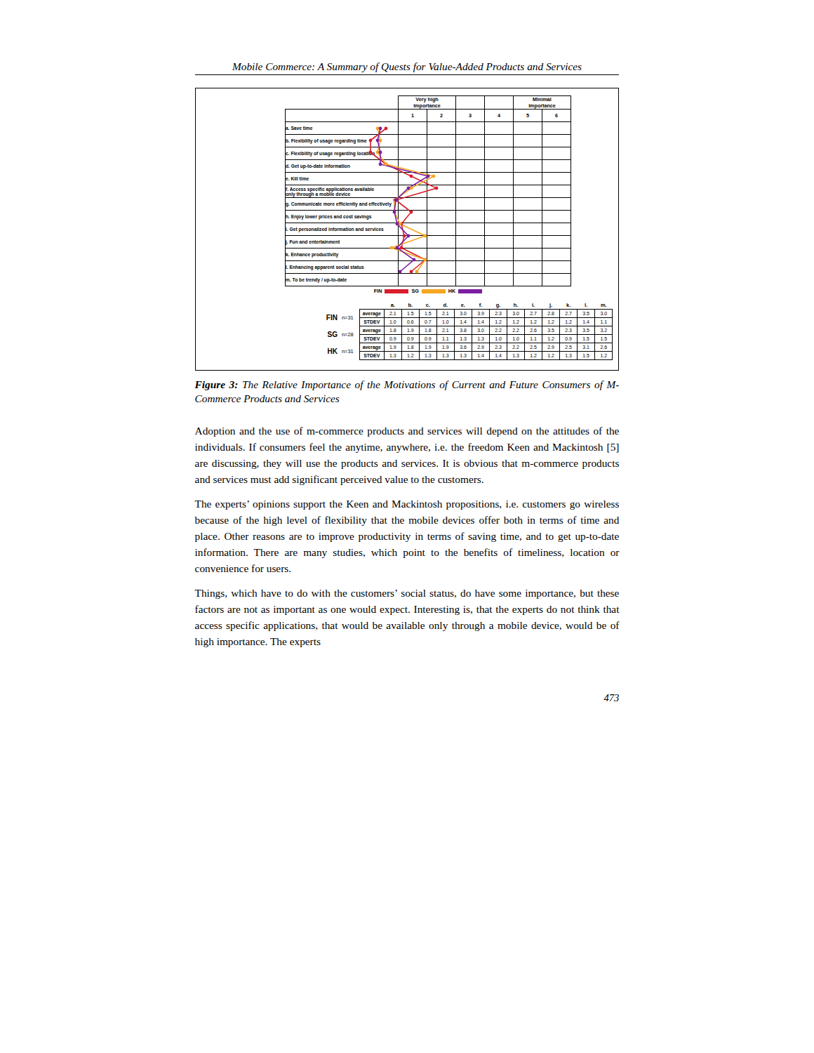Mobile Commerce: A Summary of Quests for Value-Added Products and Services
| | Very high importance | | | Minimal importance |
| | 1 | 2 | 3 | 4 | 5 | 6 |
| a. Save time | | | | | | |
| b. Flexibility of usage regarding time | | | | | | |
| c. Flexibility of usage regarding location | | | | | | |
| d. Get up-to-date information | | | | | | |
| e. Kill time | | | | | | |
| f. Access specific applications available only through a mobile device | | | | | | |
| g. Communicate more efficiently and effectively | | | | | | |
| h. Enjoy lower prices and cost savings | | | | | | |
| i. Get personalized information and services | | | | | | |
| j. Fun and entertainment | | | | | | |
| k. Enhance productivity | | | | | | |
| l. Enhancing apparent social status | | | | | | |
| m. To be trendy / up-to-date | | | | | | |
FIN SG HK
| | | | a. | b. | c. | d. | e. | f. | g. | h. | i. | j. | k. | l. | m. |
| FIN | n=31 | average | 2.1 | 1.5 | 1.5 | 2.1 | 3.0 | 3.9 | 2.3 | 3.0 | 2.7 | 2.8 | 2.7 | 3.5 | 3.0 |
| STDEV | 1.0 | 0.6 | 0.7 | 1.0 | 1.4 | 1.4 | 1.2 | 1.2 | 1.2 | 1.2 | 1.2 | 1.4 | 1.1 |
| SG | n=28 | average | 1.8 | 1.9 | 1.8 | 2.1 | 3.8 | 3.0 | 2.2 | 2.2 | 2.6 | 3.5 | 2.3 | 3.5 | 3.2 |
| STDEV | 0.9 | 0.9 | 0.9 | 1.1 | 1.3 | 1.3 | 1.0 | 1.0 | 1.1 | 1.2 | 0.9 | 1.5 | 1.5 |
| HK | n=31 | average | 1.9 | 1.8 | 1.9 | 1.9 | 3.6 | 2.9 | 2.3 | 2.2 | 2.5 | 2.9 | 2.5 | 3.1 | 2.6 |
| STDEV | 1.3 | 1.2 | 1.3 | 1.3 | 1.3 | 1.4 | 1.4 | 1.3 | 1.2 | 1.2 | 1.3 | 1.5 | 1.2 |
Figure 3: The Relative Importance of the Motivations of Current and Future Consumers of M-Commerce Products and Services
Adoption and the use of m-commerce products and services will depend on the attitudes of the individuals. If consumers feel the anytime, anywhere, i.e. the freedom Keen and Mackintosh [5] are discussing, they will use the products and services. It is obvious that m-commerce products and services must add significant perceived value to the customers.
The experts’ opinions support the Keen and Mackintosh propositions, i.e. customers go wireless because of the high level of flexibility that the mobile devices offer both in terms of time and place. Other reasons are to improve productivity in terms of saving time, and to get up-to-date information. There are many studies, which point to the benefits of timeliness, location or convenience for users.
Things, which have to do with the customers’ social status, do have some importance, but these factors are not as important as one would expect. Interesting is, that the experts do not think that access specific applications, that would be available only through a mobile device, would be of high importance. The experts
473